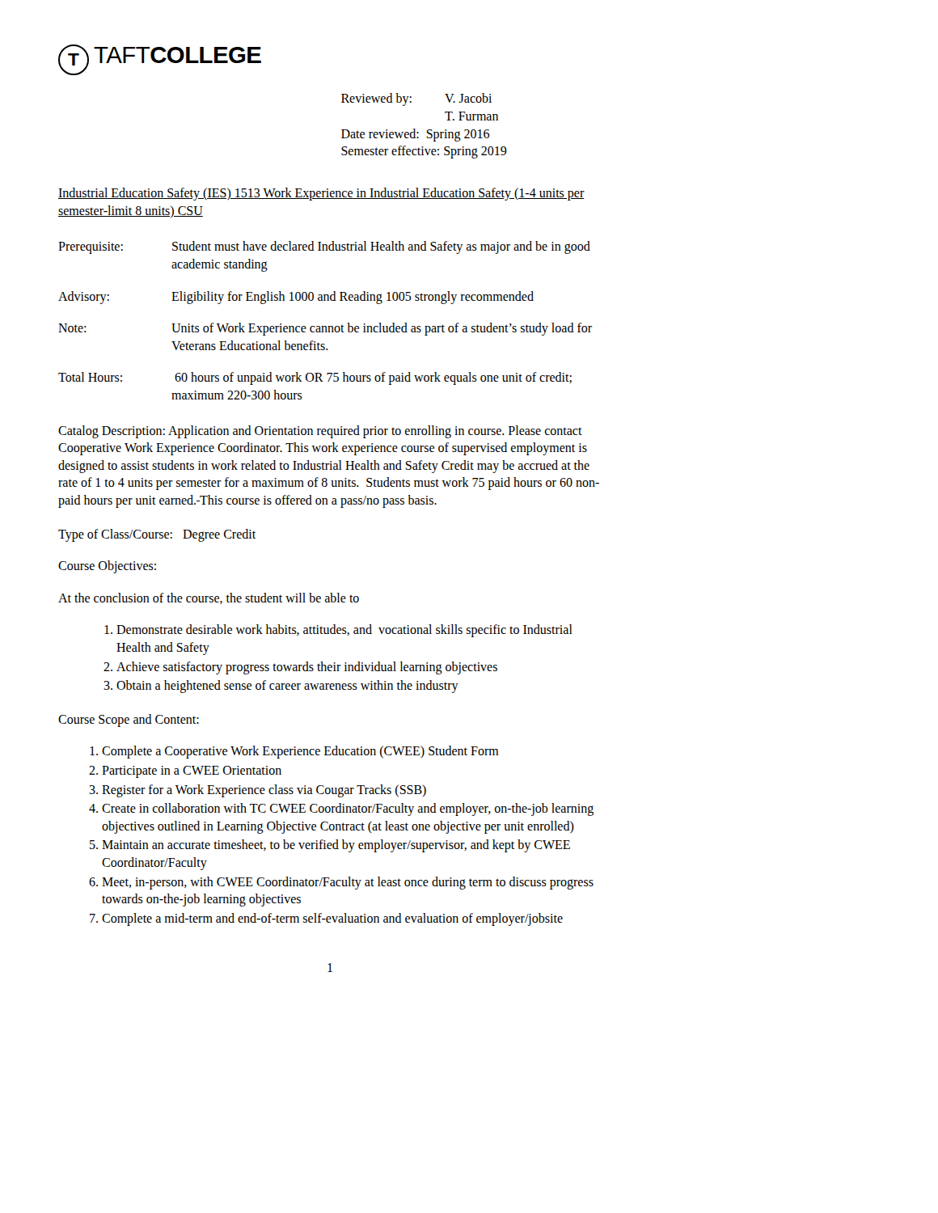TTAFTCOLLEGE
| Reviewed by: | V. Jacobi |
| | T. Furman |
| Date reviewed: Spring 2016 |
| Semester effective: Spring 2019 |
Industrial Education Safety (IES) 1513 Work Experience in Industrial Education Safety (1-4 units per semester-limit 8 units) CSU
| Prerequisite: | Student must have declared Industrial Health and Safety as major and be in good academic standing |
| Advisory: | Eligibility for English 1000 and Reading 1005 strongly recommended |
| Note: | Units of Work Experience cannot be included as part of a student’s study load for Veterans Educational benefits. |
| Total Hours: | 60 hours of unpaid work OR 75 hours of paid work equals one unit of credit; maximum 220-300 hours |
Catalog Description: Application and Orientation required prior to enrolling in course. Please contact Cooperative Work Experience Coordinator. This work experience course of supervised employment is designed to assist students in work related to Industrial Health and Safety Credit may be accrued at the rate of 1 to 4 units per semester for a maximum of 8 units. Students must work 75 paid hours or 60 non-paid hours per unit earned. This course is offered on a pass/no pass basis.
Type of Class/Course: Degree Credit
Course Objectives:
At the conclusion of the course, the student will be able to
Demonstrate desirable work habits, attitudes, and vocational skills specific to Industrial Health and Safety
Achieve satisfactory progress towards their individual learning objectives
Obtain a heightened sense of career awareness within the industry
Course Scope and Content:
Complete a Cooperative Work Experience Education (CWEE) Student Form
Participate in a CWEE Orientation
Register for a Work Experience class via Cougar Tracks (SSB)
Create in collaboration with TC CWEE Coordinator/Faculty and employer, on-the-job learning objectives outlined in Learning Objective Contract (at least one objective per unit enrolled)
Maintain an accurate timesheet, to be verified by employer/supervisor, and kept by CWEE Coordinator/Faculty
Meet, in-person, with CWEE Coordinator/Faculty at least once during term to discuss progress towards on-the-job learning objectives
Complete a mid-term and end-of-term self-evaluation and evaluation of employer/jobsite
1